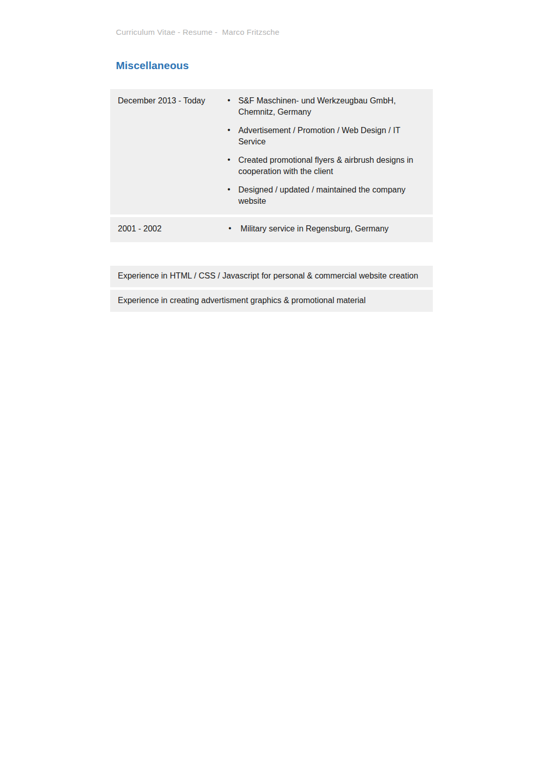Curriculum Vitae - Resume - Marco Fritzsche
Miscellaneous
| December 2013 - Today | S&F Maschinen- und Werkzeugbau GmbH, Chemnitz, Germany Advertisement / Promotion / Web Design / IT Service Created promotional flyers & airbrush designs in cooperation with the client Designed / updated / maintained the company website |
| 2001 - 2002 | Military service in Regensburg, Germany |
Experience in HTML / CSS / Javascript for personal & commercial website creation
Experience in creating advertisment graphics & promotional material